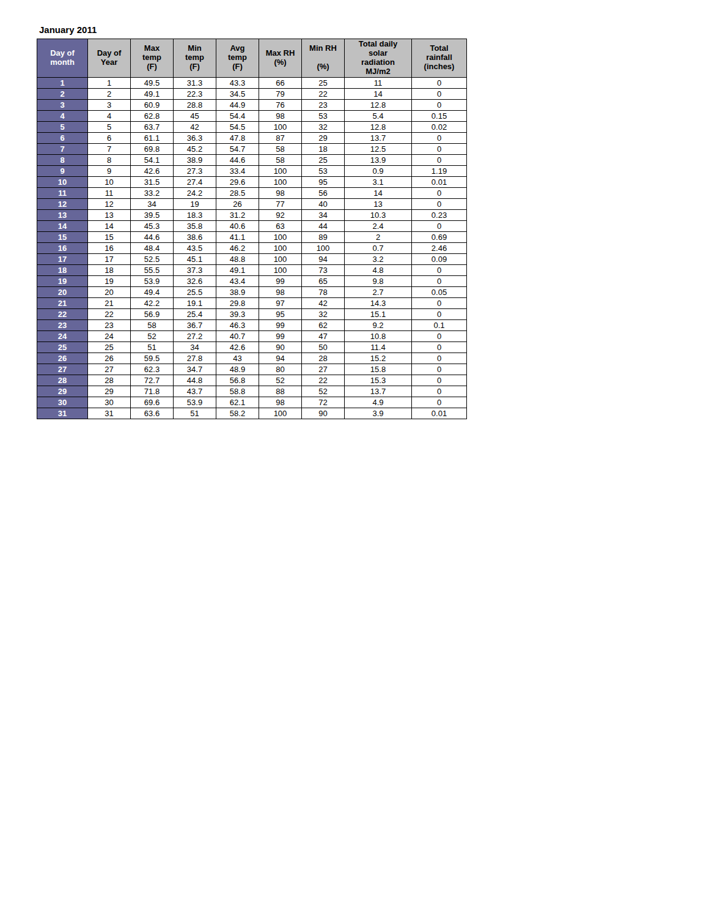January 2011
| Day of month | Day of Year | Max temp (F) | Min temp (F) | Avg temp (F) | Max RH (%) | Min RH (%) | Total daily solar radiation MJ/m2 | Total rainfall (inches) |
| --- | --- | --- | --- | --- | --- | --- | --- | --- |
| 1 | 1 | 49.5 | 31.3 | 43.3 | 66 | 25 | 11 | 0 |
| 2 | 2 | 49.1 | 22.3 | 34.5 | 79 | 22 | 14 | 0 |
| 3 | 3 | 60.9 | 28.8 | 44.9 | 76 | 23 | 12.8 | 0 |
| 4 | 4 | 62.8 | 45 | 54.4 | 98 | 53 | 5.4 | 0.15 |
| 5 | 5 | 63.7 | 42 | 54.5 | 100 | 32 | 12.8 | 0.02 |
| 6 | 6 | 61.1 | 36.3 | 47.8 | 87 | 29 | 13.7 | 0 |
| 7 | 7 | 69.8 | 45.2 | 54.7 | 58 | 18 | 12.5 | 0 |
| 8 | 8 | 54.1 | 38.9 | 44.6 | 58 | 25 | 13.9 | 0 |
| 9 | 9 | 42.6 | 27.3 | 33.4 | 100 | 53 | 0.9 | 1.19 |
| 10 | 10 | 31.5 | 27.4 | 29.6 | 100 | 95 | 3.1 | 0.01 |
| 11 | 11 | 33.2 | 24.2 | 28.5 | 98 | 56 | 14 | 0 |
| 12 | 12 | 34 | 19 | 26 | 77 | 40 | 13 | 0 |
| 13 | 13 | 39.5 | 18.3 | 31.2 | 92 | 34 | 10.3 | 0.23 |
| 14 | 14 | 45.3 | 35.8 | 40.6 | 63 | 44 | 2.4 | 0 |
| 15 | 15 | 44.6 | 38.6 | 41.1 | 100 | 89 | 2 | 0.69 |
| 16 | 16 | 48.4 | 43.5 | 46.2 | 100 | 100 | 0.7 | 2.46 |
| 17 | 17 | 52.5 | 45.1 | 48.8 | 100 | 94 | 3.2 | 0.09 |
| 18 | 18 | 55.5 | 37.3 | 49.1 | 100 | 73 | 4.8 | 0 |
| 19 | 19 | 53.9 | 32.6 | 43.4 | 99 | 65 | 9.8 | 0 |
| 20 | 20 | 49.4 | 25.5 | 38.9 | 98 | 78 | 2.7 | 0.05 |
| 21 | 21 | 42.2 | 19.1 | 29.8 | 97 | 42 | 14.3 | 0 |
| 22 | 22 | 56.9 | 25.4 | 39.3 | 95 | 32 | 15.1 | 0 |
| 23 | 23 | 58 | 36.7 | 46.3 | 99 | 62 | 9.2 | 0.1 |
| 24 | 24 | 52 | 27.2 | 40.7 | 99 | 47 | 10.8 | 0 |
| 25 | 25 | 51 | 34 | 42.6 | 90 | 50 | 11.4 | 0 |
| 26 | 26 | 59.5 | 27.8 | 43 | 94 | 28 | 15.2 | 0 |
| 27 | 27 | 62.3 | 34.7 | 48.9 | 80 | 27 | 15.8 | 0 |
| 28 | 28 | 72.7 | 44.8 | 56.8 | 52 | 22 | 15.3 | 0 |
| 29 | 29 | 71.8 | 43.7 | 58.8 | 88 | 52 | 13.7 | 0 |
| 30 | 30 | 69.6 | 53.9 | 62.1 | 98 | 72 | 4.9 | 0 |
| 31 | 31 | 63.6 | 51 | 58.2 | 100 | 90 | 3.9 | 0.01 |